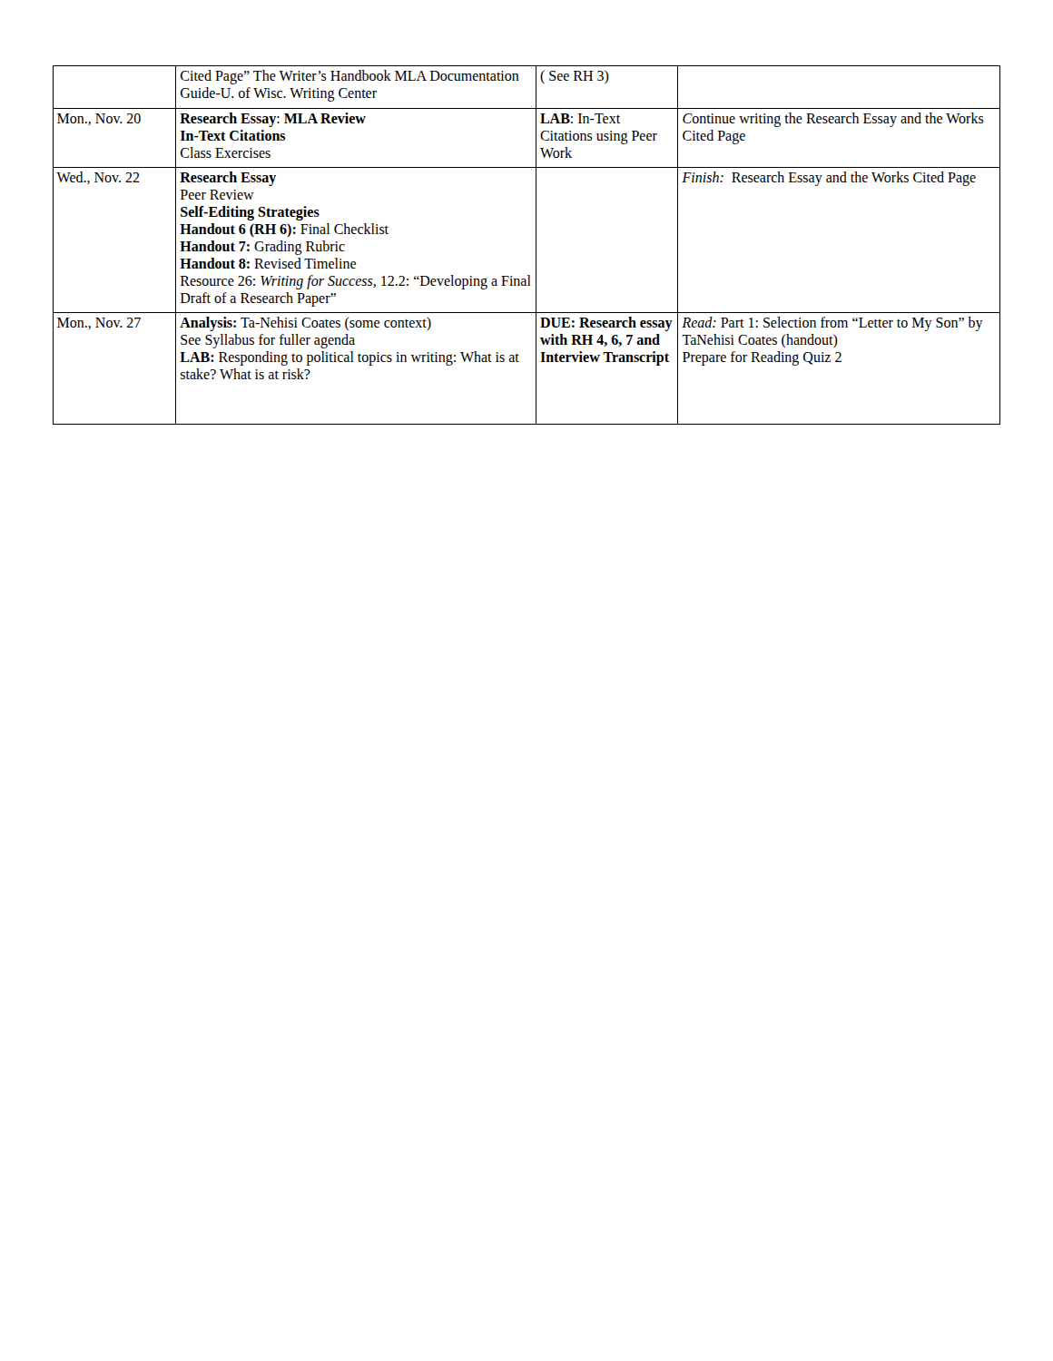| | Cited Page” The Writer’s Handbook MLA Documentation Guide-U. of Wisc. Writing Center | ( See RH 3) | |
| Mon., Nov. 20 | Research Essay : MLA Review In-Text Citations Class Exercises | LAB : In-Text Citations using Peer Work | C ontinue writing the Research Essay and the Works Cited Page |
| Wed., Nov. 22 | Research Essay Peer Review Self-Editing Strategies Handout 6 (RH 6): Final Checklist Handout 7: Grading Rubric Handout 8: Revised Timeline Resource 26: Writing for Success, 12.2: “Developing a Final Draft of a Research Paper” | | Finish: Research Essay and the Works Cited Page |
| Mon., Nov. 27 | Analysis: Ta-Nehisi Coates (some context) See Syllabus for fuller agenda LAB: Responding to political topics in writing: What is at stake? What is at risk? | DUE: Research essay with RH 4, 6, 7 and Interview Transcript | Read: Part 1: Selection from “Letter to My Son” by TaNehisi Coates (handout) Prepare for Reading Quiz 2 |